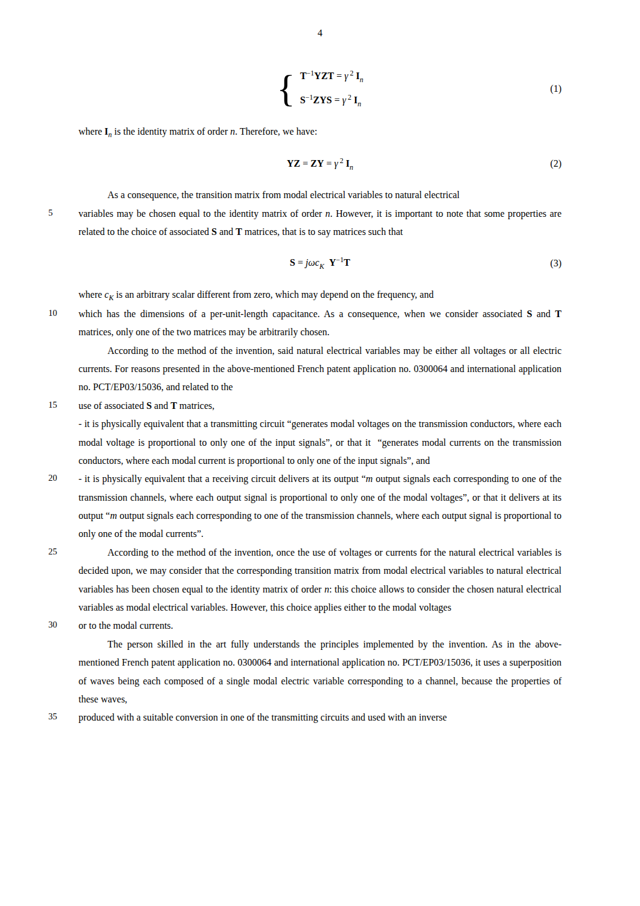4
{ T−1YZT = γ 2 In S−1ZYS = γ 2 In
(1)
where In is the identity matrix of order n. Therefore, we have:
YZ = ZY = γ 2 In
(2)
As a consequence, the transition matrix from modal electrical variables to natural electrical
5variables may be chosen equal to the identity matrix of order n. However, it is important to note that some properties are related to the choice of associated S and T matrices, that is to say matrices such that
S = jωcK Y−1T
(3)
where cK is an arbitrary scalar different from zero, which may depend on the frequency, and
10which has the dimensions of a per-unit-length capacitance. As a consequence, when we consider associated S and T matrices, only one of the two matrices may be arbitrarily chosen.
According to the method of the invention, said natural electrical variables may be either all voltages or all electric currents. For reasons presented in the above-mentioned French patent application no. 0300064 and international application no. PCT/EP03/15036, and related to the
15use of associated S and T matrices,
- it is physically equivalent that a transmitting circuit “generates modal voltages on the transmission conductors, where each modal voltage is proportional to only one of the input signals”, or that it “generates modal currents on the transmission conductors, where each modal current is proportional to only one of the input signals”, and
20- it is physically equivalent that a receiving circuit delivers at its output “m output signals each corresponding to one of the transmission channels, where each output signal is proportional to only one of the modal voltages”, or that it delivers at its output “m output signals each corresponding to one of the transmission channels, where each output signal is proportional to only one of the modal currents”.
25 According to the method of the invention, once the use of voltages or currents for the natural electrical variables is decided upon, we may consider that the corresponding transition matrix from modal electrical variables to natural electrical variables has been chosen equal to the identity matrix of order n: this choice allows to consider the chosen natural electrical variables as modal electrical variables. However, this choice applies either to the modal voltages
30or to the modal currents.
The person skilled in the art fully understands the principles implemented by the invention. As in the above-mentioned French patent application no. 0300064 and international application no. PCT/EP03/15036, it uses a superposition of waves being each composed of a single modal electric variable corresponding to a channel, because the properties of these waves,
35produced with a suitable conversion in one of the transmitting circuits and used with an inverse